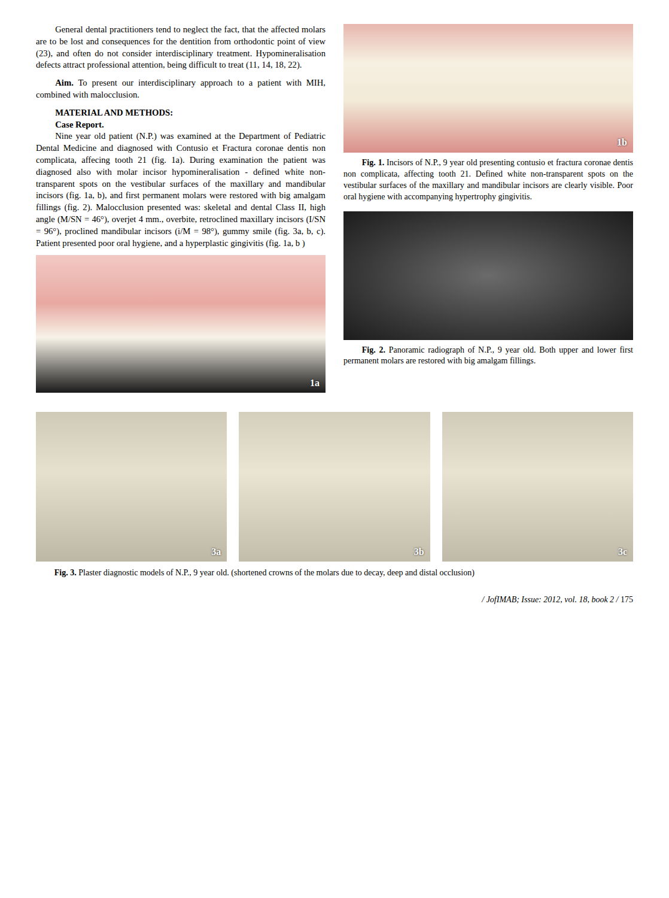General dental practitioners tend to neglect the fact, that the affected molars are to be lost and consequences for the dentition from orthodontic point of view (23), and often do not consider interdisciplinary treatment. Hypomineralisation defects attract professional attention, being difficult to treat (11, 14, 18, 22).
Aim. To present our interdisciplinary approach to a patient with MIH, combined with malocclusion.
MATERIAL AND METHODS:
Case Report.
Nine year old patient (N.P.) was examined at the Department of Pediatric Dental Medicine and diagnosed with Contusio et Fractura coronae dentis non complicata, affecing tooth 21 (fig. 1a). During examination the patient was diagnosed also with molar incisor hypomineralisation - defined white non-transparent spots on the vestibular surfaces of the maxillary and mandibular incisors (fig. 1a, b), and first permanent molars were restored with big amalgam fillings (fig. 2). Malocclusion presented was: skeletal and dental Class II, high angle (M/SN = 46°), overjet 4 mm., overbite, retroclined maxillary incisors (I/SN = 96°), proclined mandibular incisors (i/M = 98°), gummy smile (fig. 3a, b, c). Patient presented poor oral hygiene, and a hyperplastic gingivitis (fig. 1a, b )
1a
1b
Fig. 1. Incisors of N.P., 9 year old presenting contusio et fractura coronae dentis non complicata, affecting tooth 21. Defined white non-transparent spots on the vestibular surfaces of the maxillary and mandibular incisors are clearly visible. Poor oral hygiene with accompanying hypertrophy gingivitis.
Fig. 2. Panoramic radiograph of N.P., 9 year old. Both upper and lower first permanent molars are restored with big amalgam fillings.
3a
3b
3c
Fig. 3. Plaster diagnostic models of N.P., 9 year old. (shortened crowns of the molars due to decay, deep and distal occlusion)
/ JofIMAB; Issue: 2012, vol. 18, book 2 / 175